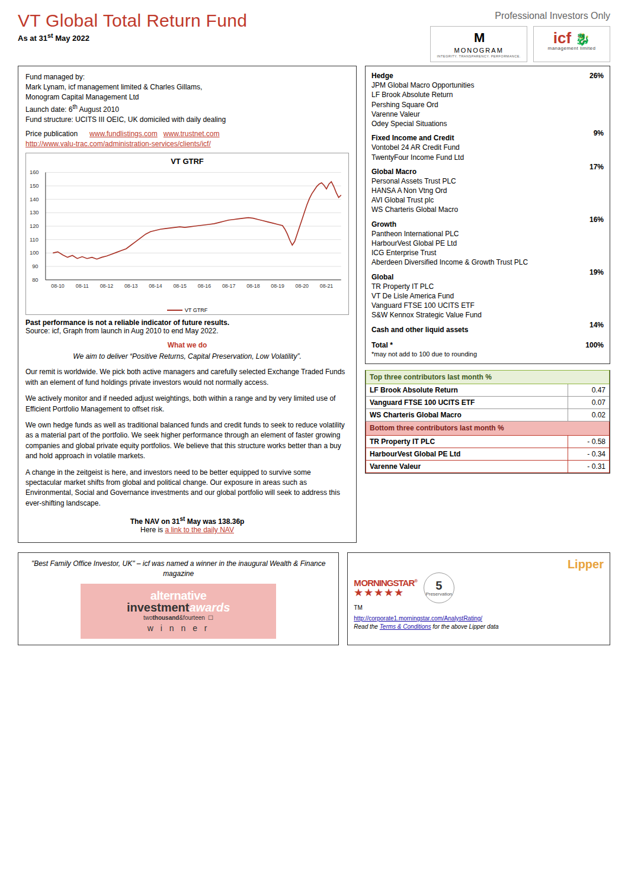VT Global Total Return Fund
As at 31st May 2022
Professional Investors Only
M
MONOGRAM
INTEGRITY. TRANSPARENCY. PERFORMANCE.
icf 🐉
management limited
Fund managed by:
Mark Lynam, icf management limited & Charles Gillams,
Monogram Capital Management Ltd
Launch date: 6th August 2010
Fund structure: UCITS III OEIC, UK domiciled with daily dealing
Price publication www.fundlistings.com www.trustnet.com
http://www.valu-trac.com/administration-services/clients/icf/
VT GTRF
160 150 140 130 120 110 100 90 80 08-10 08-11 08-12 08-13 08-14 08-15 08-16 08-17 08-18 08-19 08-20 08-21
VT GTRF
Past performance is not a reliable indicator of future results.
Source: icf, Graph from launch in Aug 2010 to end May 2022.
What we do
We aim to deliver “Positive Returns, Capital Preservation, Low Volatility”.
Our remit is worldwide. We pick both active managers and carefully selected Exchange Traded Funds with an element of fund holdings private investors would not normally access.
We actively monitor and if needed adjust weightings, both within a range and by very limited use of Efficient Portfolio Management to offset risk.
We own hedge funds as well as traditional balanced funds and credit funds to seek to reduce volatility as a material part of the portfolio. We seek higher performance through an element of faster growing companies and global private equity portfolios. We believe that this structure works better than a buy and hold approach in volatile markets.
A change in the zeitgeist is here, and investors need to be better equipped to survive some spectacular market shifts from global and political change. Our exposure in areas such as Environmental, Social and Governance investments and our global portfolio will seek to address this ever-shifting landscape.
The NAV on 31st May was 138.36p
Here is a link to the daily NAV
| Hedge | 26% |
| JPM Global Macro Opportunities LF Brook Absolute Return Pershing Square Ord Varenne Valeur Odey Special Situations |
| Fixed Income and Credit | 9% |
| Vontobel 24 AR Credit Fund TwentyFour Income Fund Ltd |
| Global Macro | 17% |
| Personal Assets Trust PLC HANSA A Non Vtng Ord AVI Global Trust plc WS Charteris Global Macro |
| Growth | 16% |
| Pantheon International PLC HarbourVest Global PE Ltd ICG Enterprise Trust Aberdeen Diversified Income & Growth Trust PLC |
| Global | 19% |
| TR Property IT PLC VT De Lisle America Fund Vanguard FTSE 100 UCITS ETF S&W Kennox Strategic Value Fund |
| Cash and other liquid assets | 14% |
| Total * | 100% |
*may not add to 100 due to rounding
| Top three contributors last month % |
| --- |
| LF Brook Absolute Return | 0.47 |
| Vanguard FTSE 100 UCITS ETF | 0.07 |
| WS Charteris Global Macro | 0.02 |
| Bottom three contributors last month % |
| TR Property IT PLC | - 0.58 |
| HarbourVest Global PE Ltd | - 0.34 |
| Varenne Valeur | - 0.31 |
"Best Family Office Investor, UK" – icf was named a winner in the inaugural Wealth & Finance magazine
alternative
investmentawards
twothousand&fourteen ☐
w i n n e r
Lipper
MORNINGSTAR®
★★★★★
5
Preservation
TM
http://corporate1.morningstar.com/AnalystRating/
Read the Terms & Conditions for the above Lipper data